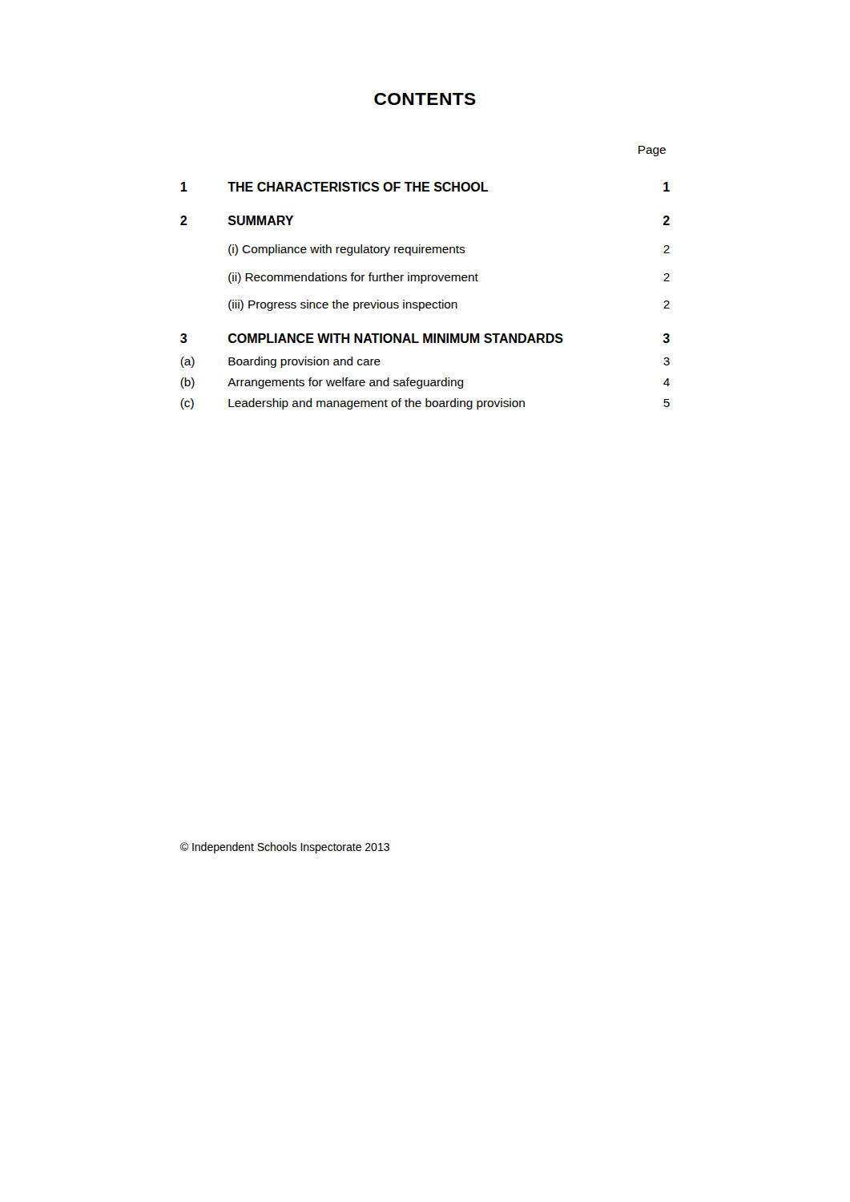CONTENTS
Page
| 1 | THE CHARACTERISTICS OF THE SCHOOL | 1 |
| 2 | SUMMARY | 2 |
| | (i) Compliance with regulatory requirements | 2 |
| | (ii) Recommendations for further improvement | 2 |
| | (iii) Progress since the previous inspection | 2 |
| 3 | COMPLIANCE WITH NATIONAL MINIMUM STANDARDS | 3 |
| (a) | Boarding provision and care | 3 |
| (b) | Arrangements for welfare and safeguarding | 4 |
| (c) | Leadership and management of the boarding provision | 5 |
© Independent Schools Inspectorate 2013